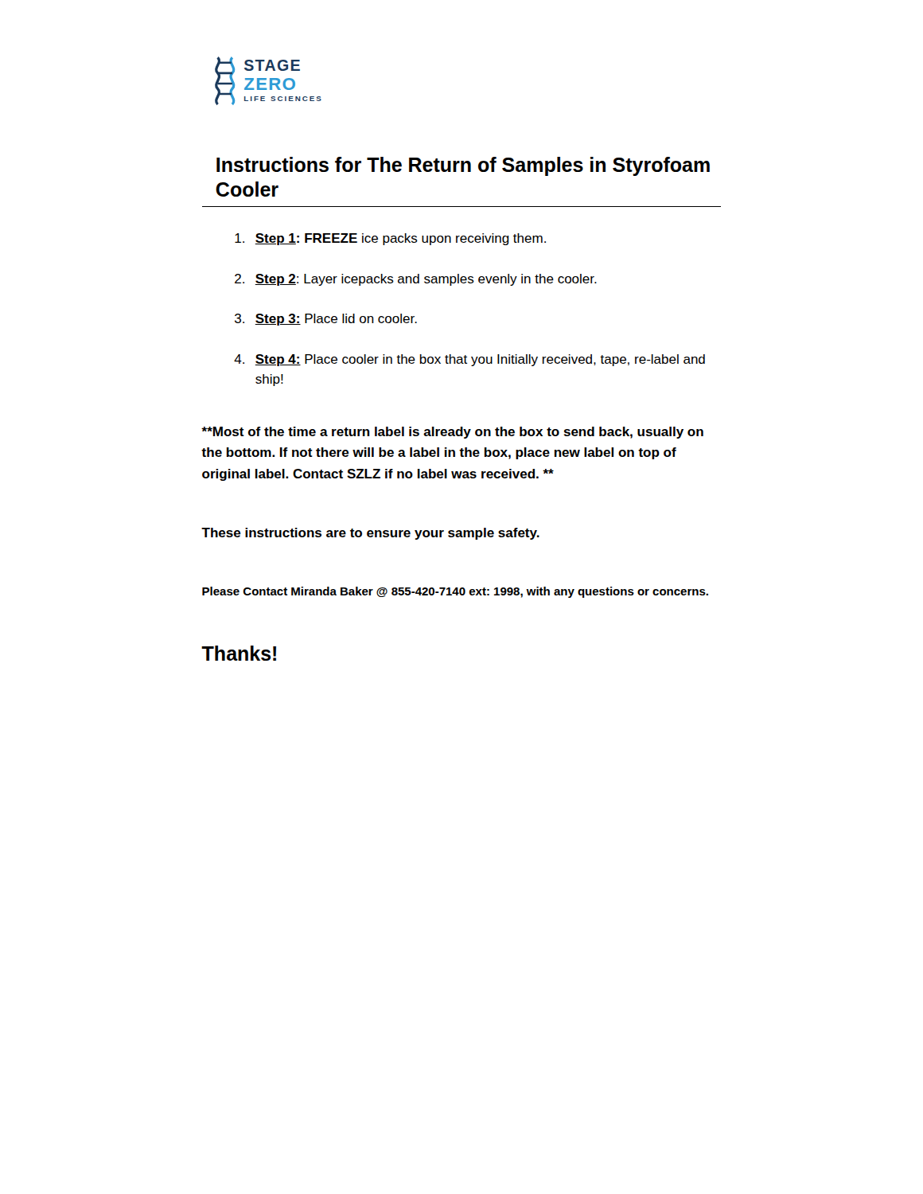Instructions for The Return of Samples in Styrofoam Cooler
Step 1: FREEZE ice packs upon receiving them.
Step 2: Layer icepacks and samples evenly in the cooler.
Step 3: Place lid on cooler.
Step 4: Place cooler in the box that you Initially received, tape, re-label and ship!
**Most of the time a return label is already on the box to send back, usually on the bottom. If not there will be a label in the box, place new label on top of original label. Contact SZLZ if no label was received. **
These instructions are to ensure your sample safety.
Please Contact Miranda Baker @ 855-420-7140 ext: 1998, with any questions or concerns.
Thanks!